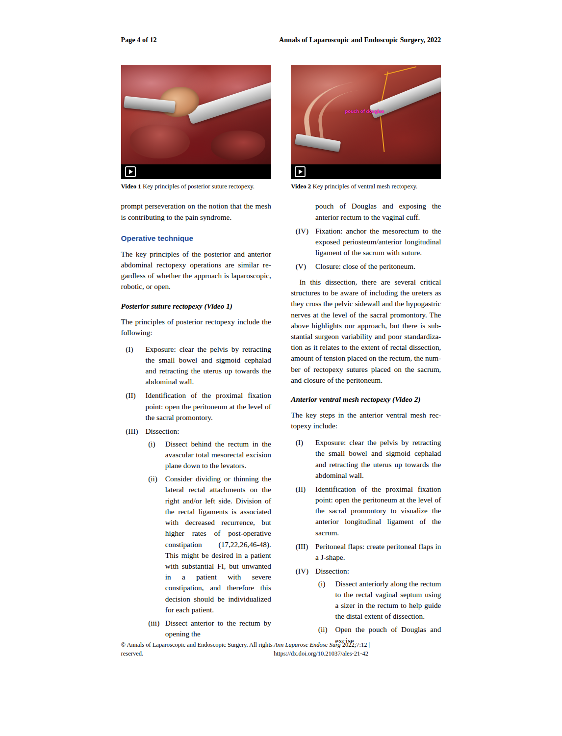Page 4 of 12
Annals of Laparoscopic and Endoscopic Surgery, 2022
Video 1 Key principles of posterior suture rectopexy.
prompt perseveration on the notion that the mesh is contributing to the pain syndrome.
Operative technique
The key principles of the posterior and anterior abdominal rectopexy operations are similar regardless of whether the approach is laparoscopic, robotic, or open.
Posterior suture rectopexy (Video 1)
The principles of posterior rectopexy include the following:
(I) Exposure: clear the pelvis by retracting the small bowel and sigmoid cephalad and retracting the uterus up towards the abdominal wall.
(II) Identification of the proximal fixation point: open the peritoneum at the level of the sacral promontory.
(III) Dissection:
(i) Dissect behind the rectum in the avascular total mesorectal excision plane down to the levators.
(ii) Consider dividing or thinning the lateral rectal attachments on the right and/or left side. Division of the rectal ligaments is associated with decreased recurrence, but higher rates of post-operative constipation (17,22,26,46-48). This might be desired in a patient with substantial FI, but unwanted in a patient with severe constipation, and therefore this decision should be individualized for each patient.
(iii) Dissect anterior to the rectum by opening the
pouch of douglas
Video 2 Key principles of ventral mesh rectopexy.
(iii) pouch of Douglas and exposing the anterior rectum to the vaginal cuff.
(IV) Fixation: anchor the mesorectum to the exposed periosteum/anterior longitudinal ligament of the sacrum with suture.
(V) Closure: close of the peritoneum.
In this dissection, there are several critical structures to be aware of including the ureters as they cross the pelvic sidewall and the hypogastric nerves at the level of the sacral promontory. The above highlights our approach, but there is substantial surgeon variability and poor standardization as it relates to the extent of rectal dissection, amount of tension placed on the rectum, the number of rectopexy sutures placed on the sacrum, and closure of the peritoneum.
Anterior ventral mesh rectopexy (Video 2)
The key steps in the anterior ventral mesh rectopexy include:
(I) Exposure: clear the pelvis by retracting the small bowel and sigmoid cephalad and retracting the uterus up towards the abdominal wall.
(II) Identification of the proximal fixation point: open the peritoneum at the level of the sacral promontory to visualize the anterior longitudinal ligament of the sacrum.
(III) Peritoneal flaps: create peritoneal flaps in a J-shape.
(IV) Dissection:
(i) Dissect anteriorly along the rectum to the rectal vaginal septum using a sizer in the rectum to help guide the distal extent of dissection.
(ii) Open the pouch of Douglas and excise
© Annals of Laparoscopic and Endoscopic Surgery. All rights reserved.
Ann Laparosc Endosc Surg 2022;7:12 | https://dx.doi.org/10.21037/ales-21-42